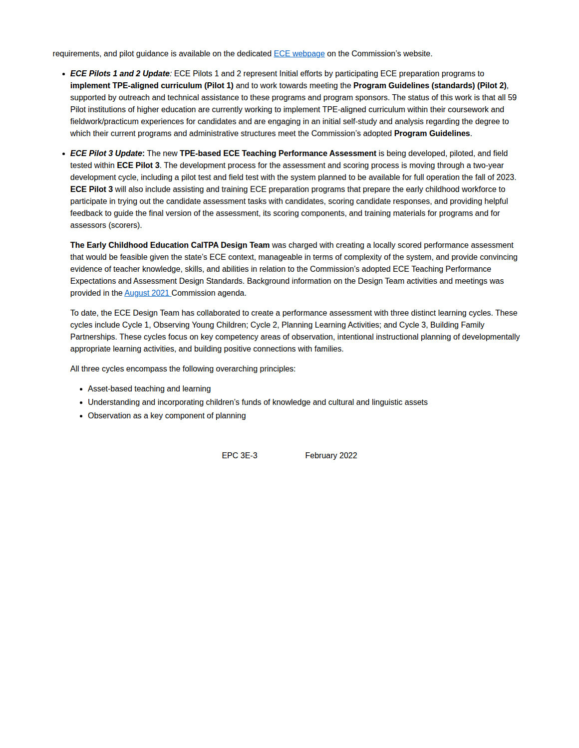requirements, and pilot guidance is available on the dedicated ECE webpage on the Commission’s website.
ECE Pilots 1 and 2 Update: ECE Pilots 1 and 2 represent Initial efforts by participating ECE preparation programs to implement TPE-aligned curriculum (Pilot 1) and to work towards meeting the Program Guidelines (standards) (Pilot 2), supported by outreach and technical assistance to these programs and program sponsors. The status of this work is that all 59 Pilot institutions of higher education are currently working to implement TPE-aligned curriculum within their coursework and fieldwork/practicum experiences for candidates and are engaging in an initial self-study and analysis regarding the degree to which their current programs and administrative structures meet the Commission’s adopted Program Guidelines.
ECE Pilot 3 Update: The new TPE-based ECE Teaching Performance Assessment is being developed, piloted, and field tested within ECE Pilot 3. The development process for the assessment and scoring process is moving through a two-year development cycle, including a pilot test and field test with the system planned to be available for full operation the fall of 2023. ECE Pilot 3 will also include assisting and training ECE preparation programs that prepare the early childhood workforce to participate in trying out the candidate assessment tasks with candidates, scoring candidate responses, and providing helpful feedback to guide the final version of the assessment, its scoring components, and training materials for programs and for assessors (scorers).
The Early Childhood Education CalTPA Design Team was charged with creating a locally scored performance assessment that would be feasible given the state’s ECE context, manageable in terms of complexity of the system, and provide convincing evidence of teacher knowledge, skills, and abilities in relation to the Commission’s adopted ECE Teaching Performance Expectations and Assessment Design Standards. Background information on the Design Team activities and meetings was provided in the August 2021 Commission agenda.
To date, the ECE Design Team has collaborated to create a performance assessment with three distinct learning cycles. These cycles include Cycle 1, Observing Young Children; Cycle 2, Planning Learning Activities; and Cycle 3, Building Family Partnerships. These cycles focus on key competency areas of observation, intentional instructional planning of developmentally appropriate learning activities, and building positive connections with families.
All three cycles encompass the following overarching principles:
Asset-based teaching and learning
Understanding and incorporating children’s funds of knowledge and cultural and linguistic assets
Observation as a key component of planning
EPC 3E-3 February 2022